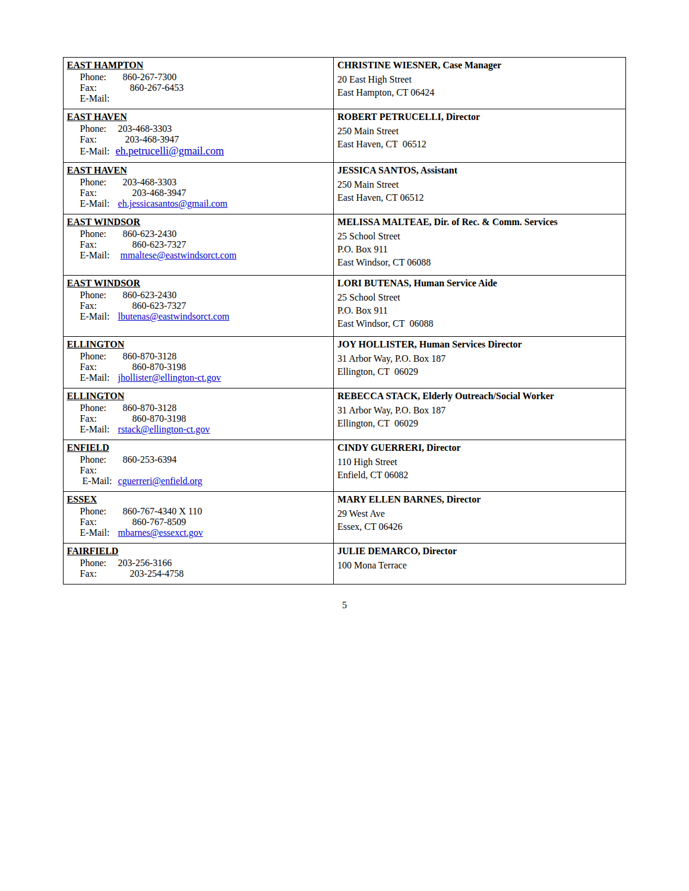| EAST HAMPTON Phone: 860-267-7300 Fax: 860-267-6453 E-Mail: | CHRISTINE WIESNER, Case Manager 20 East High Street East Hampton, CT 06424 |
| EAST HAVEN Phone: 203-468-3303 Fax: 203-468-3947 E-Mail: eh.petrucelli@gmail.com | ROBERT PETRUCELLI, Director 250 Main Street East Haven, CT 06512 |
| EAST HAVEN Phone: 203-468-3303 Fax: 203-468-3947 E-Mail: eh.jessicasantos@gmail.com | JESSICA SANTOS, Assistant 250 Main Street East Haven, CT 06512 |
| EAST WINDSOR Phone: 860-623-2430 Fax: 860-623-7327 E-Mail: mmaltese@eastwindsorct.com | MELISSA MALTEAE, Dir. of Rec. & Comm. Services 25 School Street P.O. Box 911 East Windsor, CT 06088 |
| EAST WINDSOR Phone: 860-623-2430 Fax: 860-623-7327 E-Mail: lbutenas@eastwindsorct.com | LORI BUTENAS, Human Service Aide 25 School Street P.O. Box 911 East Windsor, CT 06088 |
| ELLINGTON Phone: 860-870-3128 Fax: 860-870-3198 E-Mail: jhollister@ellington-ct.gov | JOY HOLLISTER, Human Services Director 31 Arbor Way, P.O. Box 187 Ellington, CT 06029 |
| ELLINGTON Phone: 860-870-3128 Fax: 860-870-3198 E-Mail: rstack@ellington-ct.gov | REBECCA STACK, Elderly Outreach/Social Worker 31 Arbor Way, P.O. Box 187 Ellington, CT 06029 |
| ENFIELD Phone: 860-253-6394 Fax: E-Mail: cguerreri@enfield.org | CINDY GUERRERI, Director 110 High Street Enfield, CT 06082 |
| ESSEX Phone: 860-767-4340 X 110 Fax: 860-767-8509 E-Mail: mbarnes@essexct.gov | MARY ELLEN BARNES, Director 29 West Ave Essex, CT 06426 |
| FAIRFIELD Phone: 203-256-3166 Fax: 203-254-4758 | JULIE DEMARCO, Director 100 Mona Terrace |
5